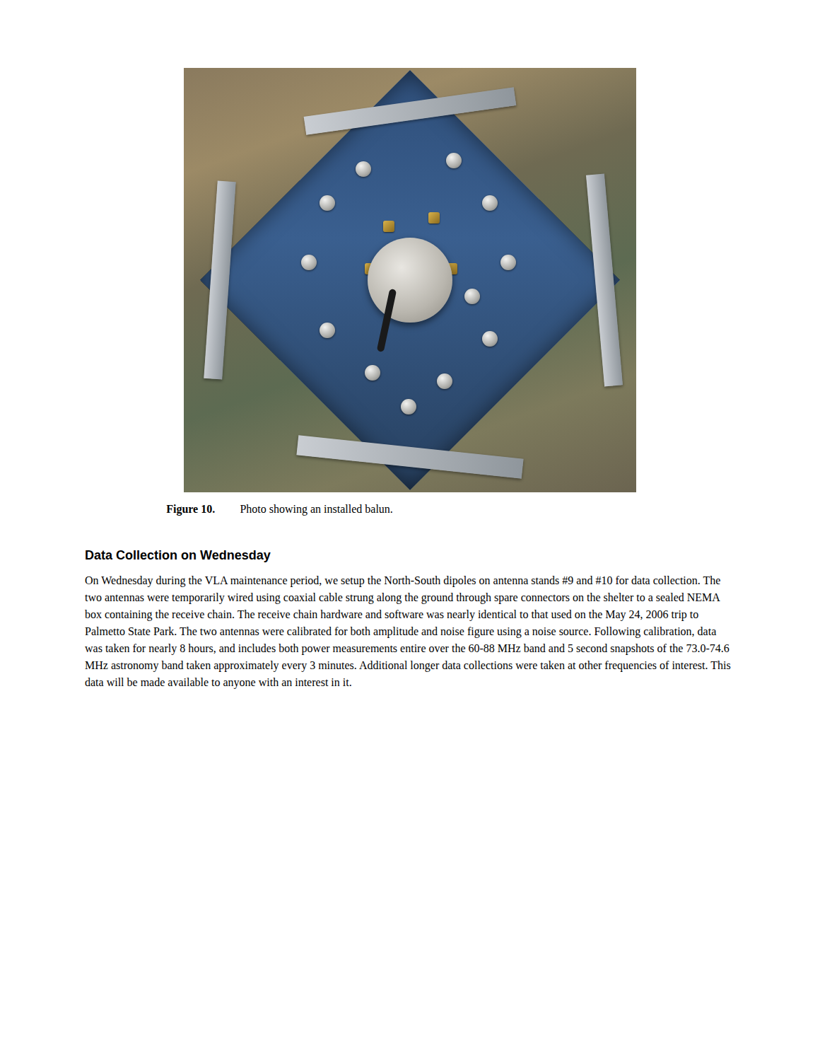Figure 10. Photo showing an installed balun.
Data Collection on Wednesday
On Wednesday during the VLA maintenance period, we setup the North-South dipoles on antenna stands #9 and #10 for data collection. The two antennas were temporarily wired using coaxial cable strung along the ground through spare connectors on the shelter to a sealed NEMA box containing the receive chain. The receive chain hardware and software was nearly identical to that used on the May 24, 2006 trip to Palmetto State Park. The two antennas were calibrated for both amplitude and noise figure using a noise source. Following calibration, data was taken for nearly 8 hours, and includes both power measurements entire over the 60-88 MHz band and 5 second snapshots of the 73.0-74.6 MHz astronomy band taken approximately every 3 minutes. Additional longer data collections were taken at other frequencies of interest. This data will be made available to anyone with an interest in it.